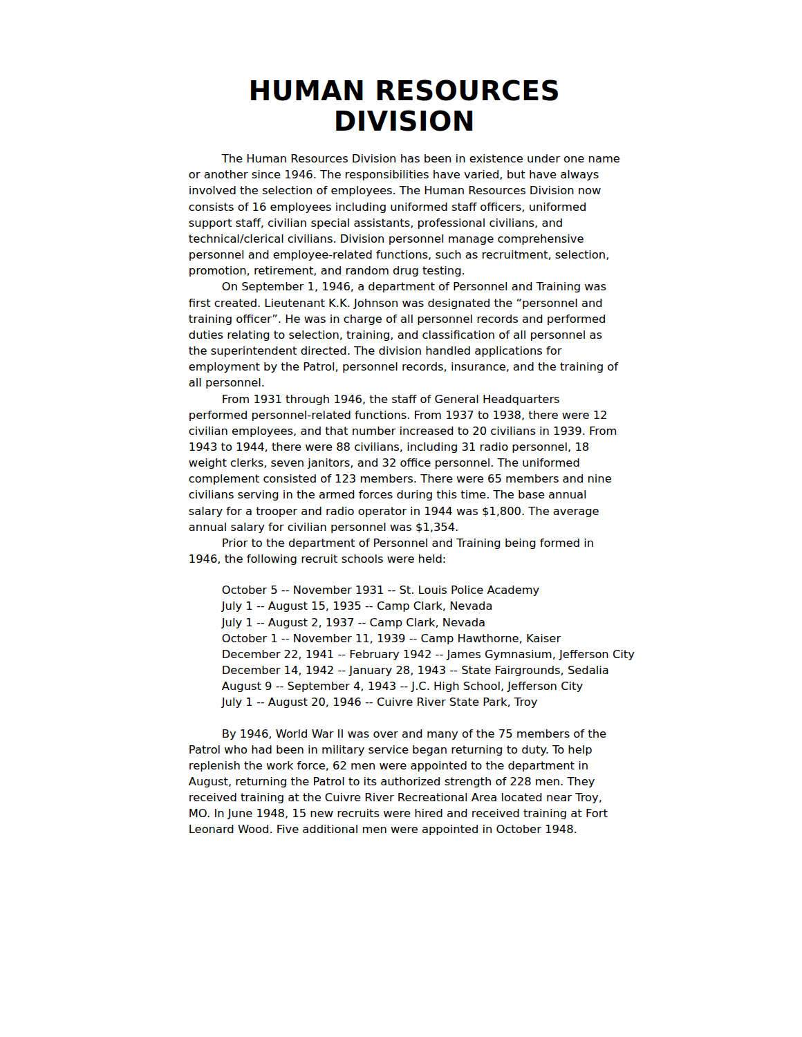HUMAN RESOURCES DIVISION
The Human Resources Division has been in existence under one name or another since 1946. The responsibilities have varied, but have always involved the selection of employees. The Human Resources Division now consists of 16 employees including uniformed staff officers, uniformed support staff, civilian special assistants, professional civilians, and technical/clerical civilians. Division personnel manage comprehensive personnel and employee-related functions, such as recruitment, selection, promotion, retirement, and random drug testing.
On September 1, 1946, a department of Personnel and Training was first created. Lieutenant K.K. Johnson was designated the “personnel and training officer”. He was in charge of all personnel records and performed duties relating to selection, training, and classification of all personnel as the superintendent directed. The division handled applications for employment by the Patrol, personnel records, insurance, and the training of all personnel.
From 1931 through 1946, the staff of General Headquarters performed personnel-related functions. From 1937 to 1938, there were 12 civilian employees, and that number increased to 20 civilians in 1939. From 1943 to 1944, there were 88 civilians, including 31 radio personnel, 18 weight clerks, seven janitors, and 32 office personnel. The uniformed complement consisted of 123 members. There were 65 members and nine civilians serving in the armed forces during this time. The base annual salary for a trooper and radio operator in 1944 was $1,800. The average annual salary for civilian personnel was $1,354.
Prior to the department of Personnel and Training being formed in 1946, the following recruit schools were held:
October 5 -- November 1931 -- St. Louis Police Academy
July 1 -- August 15, 1935 -- Camp Clark, Nevada
July 1 -- August 2, 1937 -- Camp Clark, Nevada
October 1 -- November 11, 1939 -- Camp Hawthorne, Kaiser
December 22, 1941 -- February 1942 -- James Gymnasium, Jefferson City
December 14, 1942 -- January 28, 1943 -- State Fairgrounds, Sedalia
August 9 -- September 4, 1943 -- J.C. High School, Jefferson City
July 1 -- August 20, 1946 -- Cuivre River State Park, Troy
By 1946, World War II was over and many of the 75 members of the Patrol who had been in military service began returning to duty. To help replenish the work force, 62 men were appointed to the department in August, returning the Patrol to its authorized strength of 228 men. They received training at the Cuivre River Recreational Area located near Troy, MO. In June 1948, 15 new recruits were hired and received training at Fort Leonard Wood. Five additional men were appointed in October 1948.